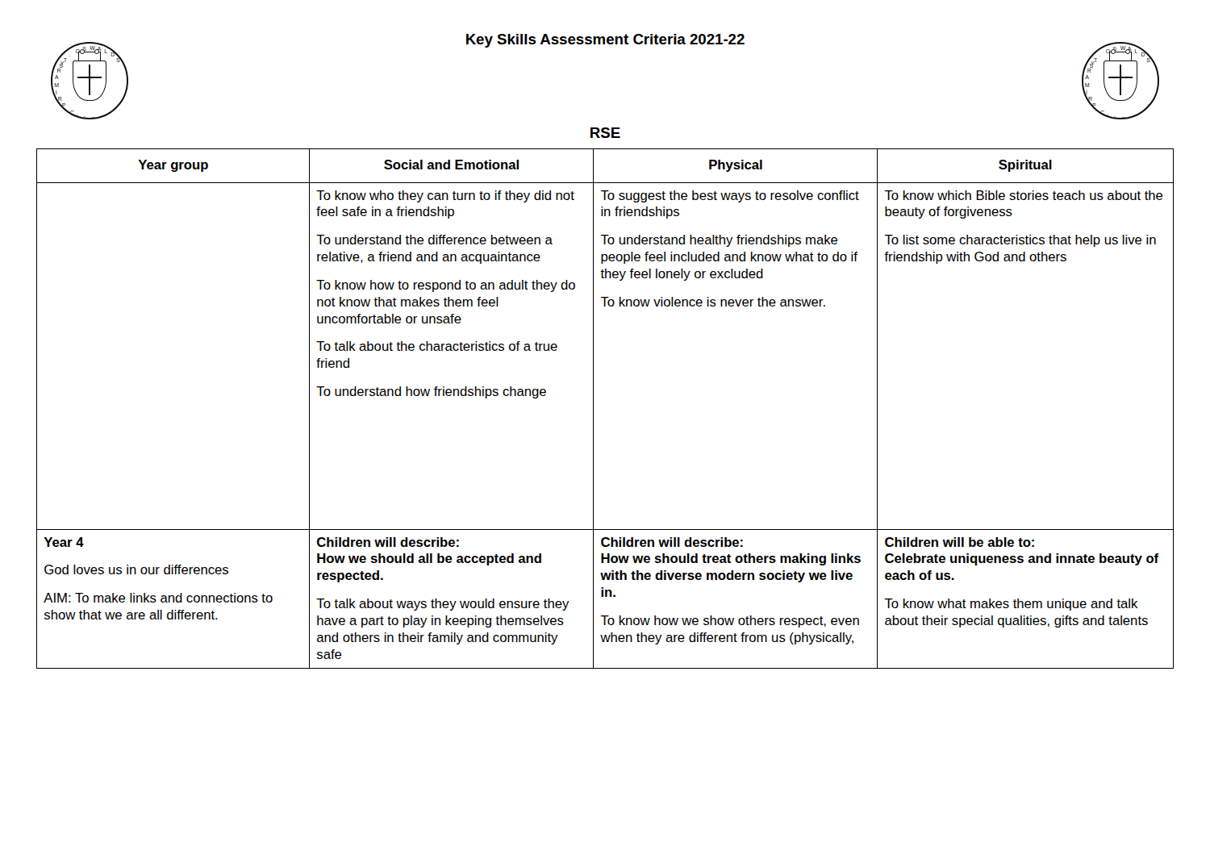Key Skills Assessment Criteria 2021-22
S T . O S W A L D S C A T H O L I C P R I M A R Y
S T . O S W A L D S C A T H O L I C P R I M A R Y
RSE
| Year group | Social and Emotional | Physical | Spiritual |
| --- | --- | --- | --- |
| | To know who they can turn to if they did not feel safe in a friendship To understand the difference between a relative, a friend and an acquaintance To know how to respond to an adult they do not know that makes them feel uncomfortable or unsafe To talk about the characteristics of a true friend To understand how friendships change | To suggest the best ways to resolve conflict in friendships To understand healthy friendships make people feel included and know what to do if they feel lonely or excluded To know violence is never the answer. | To know which Bible stories teach us about the beauty of forgiveness To list some characteristics that help us live in friendship with God and others |
| Year 4 God loves us in our differences AIM: To make links and connections to show that we are all different. | Children will describe: How we should all be accepted and respected. To talk about ways they would ensure they have a part to play in keeping themselves and others in their family and community safe | Children will describe: How we should treat others making links with the diverse modern society we live in. To know how we show others respect, even when they are different from us (physically, | Children will be able to: Celebrate uniqueness and innate beauty of each of us. To know what makes them unique and talk about their special qualities, gifts and talents |